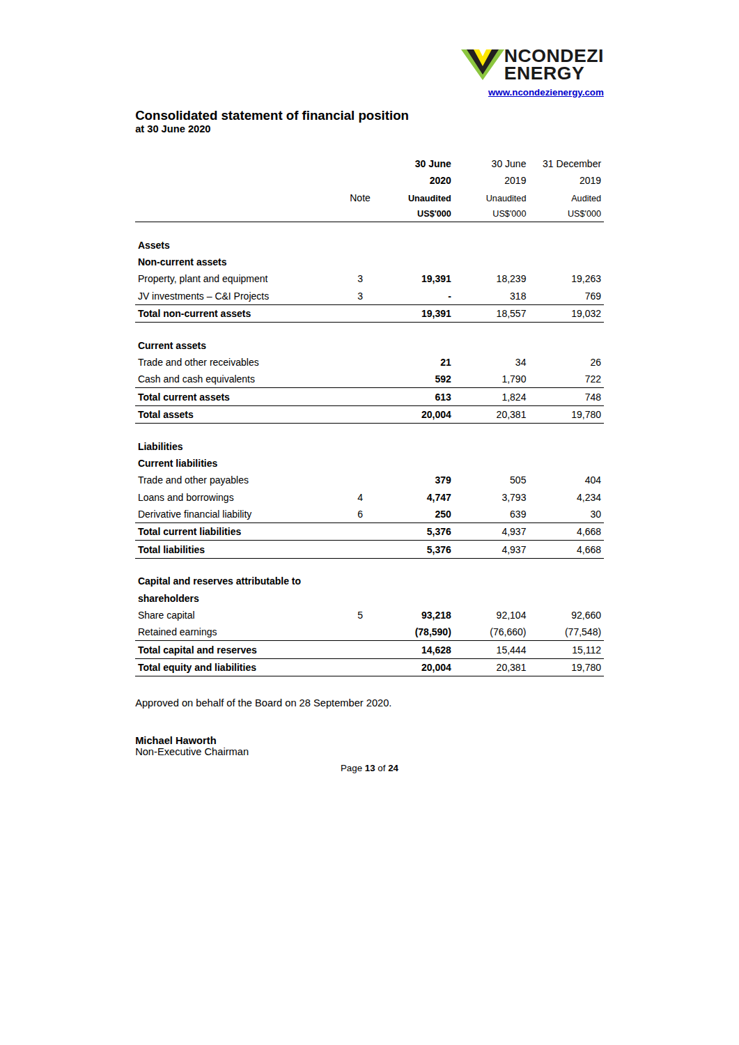NCONDEZI ENERGY
www.ncondezienergy.com
Consolidated statement of financial position
at 30 June 2020
| | | 30 June | 30 June | 31 December |
| --- | --- | --- | --- | --- |
| | | 2020 | 2019 | 2019 |
| | Note | Unaudited | Unaudited | Audited |
| | | US$'000 | US$'000 | US$'000 |
| Assets | | | | |
| Non-current assets | | | | |
| Property, plant and equipment | 3 | 19,391 | 18,239 | 19,263 |
| JV investments – C&I Projects | 3 | - | 318 | 769 |
| Total non-current assets | | 19,391 | 18,557 | 19,032 |
| Current assets | | | | |
| Trade and other receivables | | 21 | 34 | 26 |
| Cash and cash equivalents | | 592 | 1,790 | 722 |
| Total current assets | | 613 | 1,824 | 748 |
| Total assets | | 20,004 | 20,381 | 19,780 |
| Liabilities | | | | |
| Current liabilities | | | | |
| Trade and other payables | | 379 | 505 | 404 |
| Loans and borrowings | 4 | 4,747 | 3,793 | 4,234 |
| Derivative financial liability | 6 | 250 | 639 | 30 |
| Total current liabilities | | 5,376 | 4,937 | 4,668 |
| Total liabilities | | 5,376 | 4,937 | 4,668 |
| Capital and reserves attributable to | | | | |
| shareholders | | | | |
| Share capital | 5 | 93,218 | 92,104 | 92,660 |
| Retained earnings | | (78,590) | (76,660) | (77,548) |
| Total capital and reserves | | 14,628 | 15,444 | 15,112 |
| Total equity and liabilities | | 20,004 | 20,381 | 19,780 |
Approved on behalf of the Board on 28 September 2020.
Michael Haworth
Non-Executive Chairman
Page 13 of 24